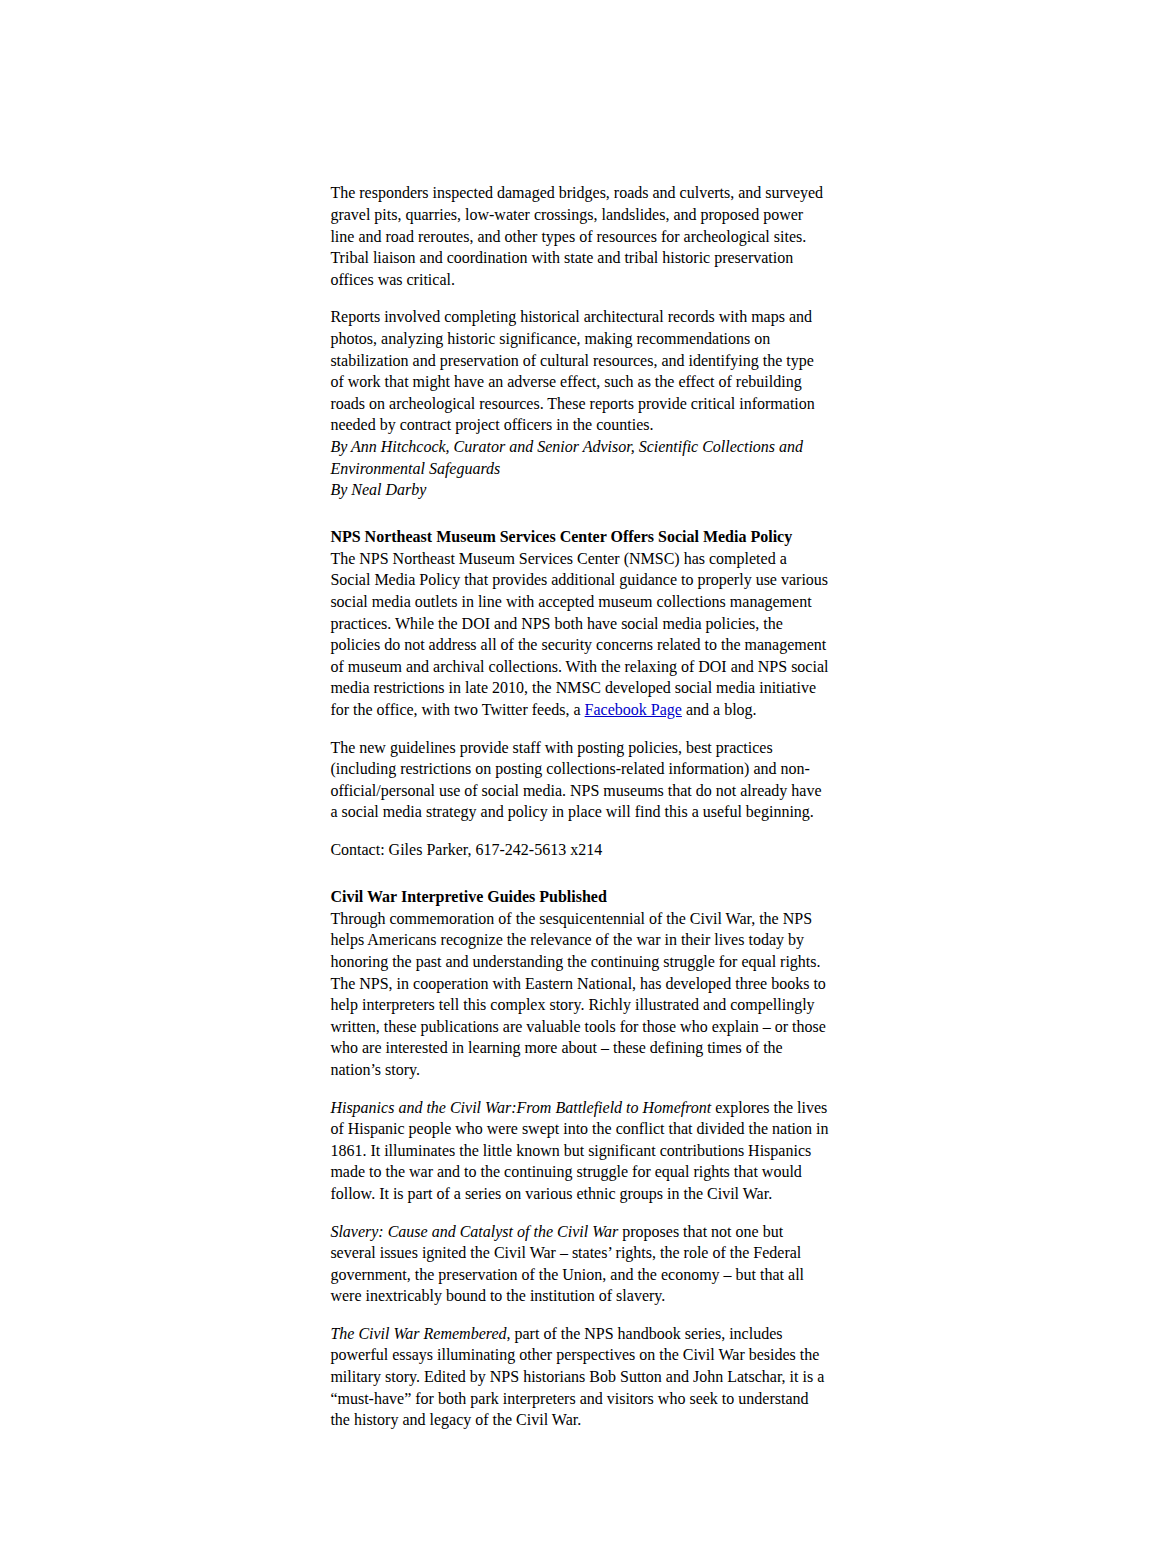The responders inspected damaged bridges, roads and culverts, and surveyed gravel pits, quarries, low-water crossings, landslides, and proposed power line and road reroutes, and other types of resources for archeological sites. Tribal liaison and coordination with state and tribal historic preservation offices was critical.
Reports involved completing historical architectural records with maps and photos, analyzing historic significance, making recommendations on stabilization and preservation of cultural resources, and identifying the type of work that might have an adverse effect, such as the effect of rebuilding roads on archeological resources. These reports provide critical information needed by contract project officers in the counties.
By Ann Hitchcock, Curator and Senior Advisor, Scientific Collections and Environmental Safeguards
By Neal Darby
NPS Northeast Museum Services Center Offers Social Media Policy
The NPS Northeast Museum Services Center (NMSC) has completed a Social Media Policy that provides additional guidance to properly use various social media outlets in line with accepted museum collections management practices. While the DOI and NPS both have social media policies, the policies do not address all of the security concerns related to the management of museum and archival collections. With the relaxing of DOI and NPS social media restrictions in late 2010, the NMSC developed social media initiative for the office, with two Twitter feeds, a Facebook Page and a blog.
The new guidelines provide staff with posting policies, best practices (including restrictions on posting collections-related information) and non-official/personal use of social media. NPS museums that do not already have a social media strategy and policy in place will find this a useful beginning.
Contact: Giles Parker, 617-242-5613 x214
Civil War Interpretive Guides Published
Through commemoration of the sesquicentennial of the Civil War, the NPS helps Americans recognize the relevance of the war in their lives today by honoring the past and understanding the continuing struggle for equal rights. The NPS, in cooperation with Eastern National, has developed three books to help interpreters tell this complex story. Richly illustrated and compellingly written, these publications are valuable tools for those who explain – or those who are interested in learning more about – these defining times of the nation’s story.
Hispanics and the Civil War:From Battlefield to Homefront explores the lives of Hispanic people who were swept into the conflict that divided the nation in 1861. It illuminates the little known but significant contributions Hispanics made to the war and to the continuing struggle for equal rights that would follow. It is part of a series on various ethnic groups in the Civil War.
Slavery: Cause and Catalyst of the Civil War proposes that not one but several issues ignited the Civil War – states’ rights, the role of the Federal government, the preservation of the Union, and the economy – but that all were inextricably bound to the institution of slavery.
The Civil War Remembered, part of the NPS handbook series, includes powerful essays illuminating other perspectives on the Civil War besides the military story. Edited by NPS historians Bob Sutton and John Latschar, it is a “must-have” for both park interpreters and visitors who seek to understand the history and legacy of the Civil War.